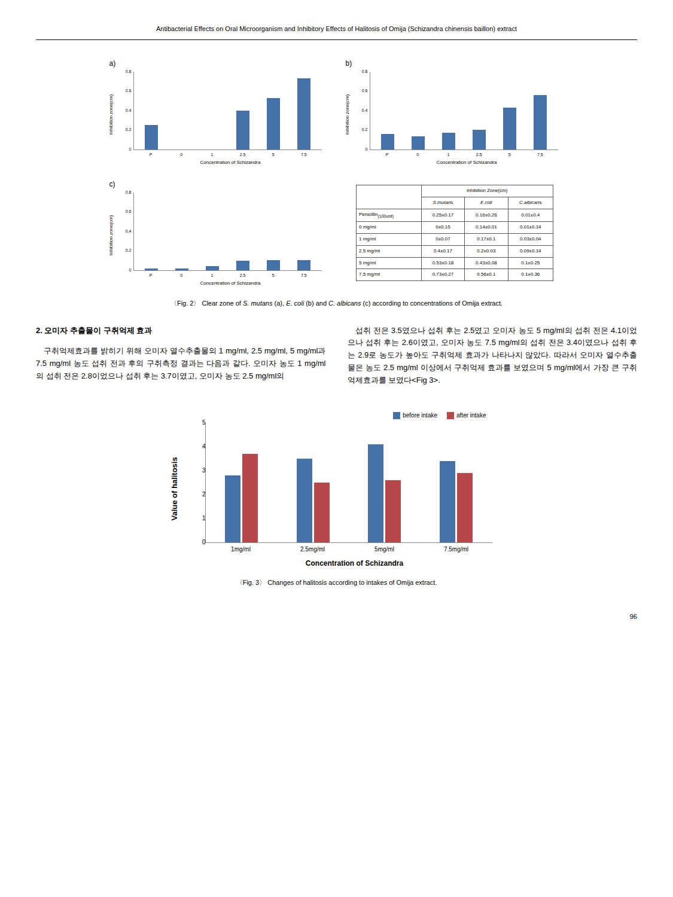Antibacterial Effects on Oral Microorganism and Inhibitory Effects of Halitosis of Omija (Schizandra chinensis baillon) extract
a)
Inhibition zone(cm)
0.8 0.6 0.4 0.2 0
P 012.557.5
Concentration of Schizandra
b)
Inhibition zone(cm)
0.8 0.6 0.4 0.2 0
P 012.557.5
Concentration of Schizandra
c)
Inhibition zone(cm)
0.8 0.6 0.4 0.2 0
P 012.557.5
Concentration of Schizandra
| | inhibition Zone(cm) |
| --- | --- |
| S.mutans | E.coli | C.albicans |
| Penicillin (100unit) | 0.25±0.17 | 0.16±0.26 | 0.01±0.4 |
| 0 mg/ml | 0±0.15 | 0.14±0.01 | 0.01±0.14 |
| 1 mg/ml | 0±0.07 | 0.17±0.1 | 0.03±0.04 |
| 2.5 mg/ml | 0.4±0.17 | 0.2±0.03 | 0.09±0.14 |
| 5 mg/ml | 0.53±0.18 | 0.43±0.08 | 0.1±0.25 |
| 7.5 mg/ml | 0.73±0.27 | 0.56±0.1 | 0.1±0.36 |
〈Fig. 2〉 Clear zone of S. mutans (a), E. coli (b) and C. albicans (c) according to concentrations of Omija extract.
2. 오미자 추출물이 구취억제 효과
구취억제효과를 밝히기 위해 오미자 열수추출물의 1 mg/ml, 2.5 mg/ml, 5 mg/ml과 7.5 mg/ml 농도 섭취 전과 후의 구취측정 결과는 다음과 같다. 오미자 농도 1 mg/ml의 섭취 전은 2.8이었으나 섭취 후는 3.7이였고, 오미자 농도 2.5 mg/ml의
섭취 전은 3.5였으나 섭취 후는 2.5였고 오미자 농도 5 mg/ml의 섭취 전은 4.1이었으나 섭취 후는 2.6이였고, 오미자 농도 7.5 mg/ml의 섭취 전은 3.4이였으나 섭취 후는 2.9로 농도가 높아도 구취억제 효과가 나타나지 않았다. 따라서 오미자 열수추출물은 농도 2.5 mg/ml 이상에서 구취억제 효과를 보였으며 5 mg/ml에서 가장 큰 구취억제효과를 보였다<Fig 3>.
before intake
after intake
Value of halitosis
5 4 3 2 1 0
1mg/ml 2.5mg/ml 5mg/ml 7.5mg/ml
Concentration of Schizandra
〈Fig. 3〉 Changes of halitosis according to intakes of Omija extract.
96